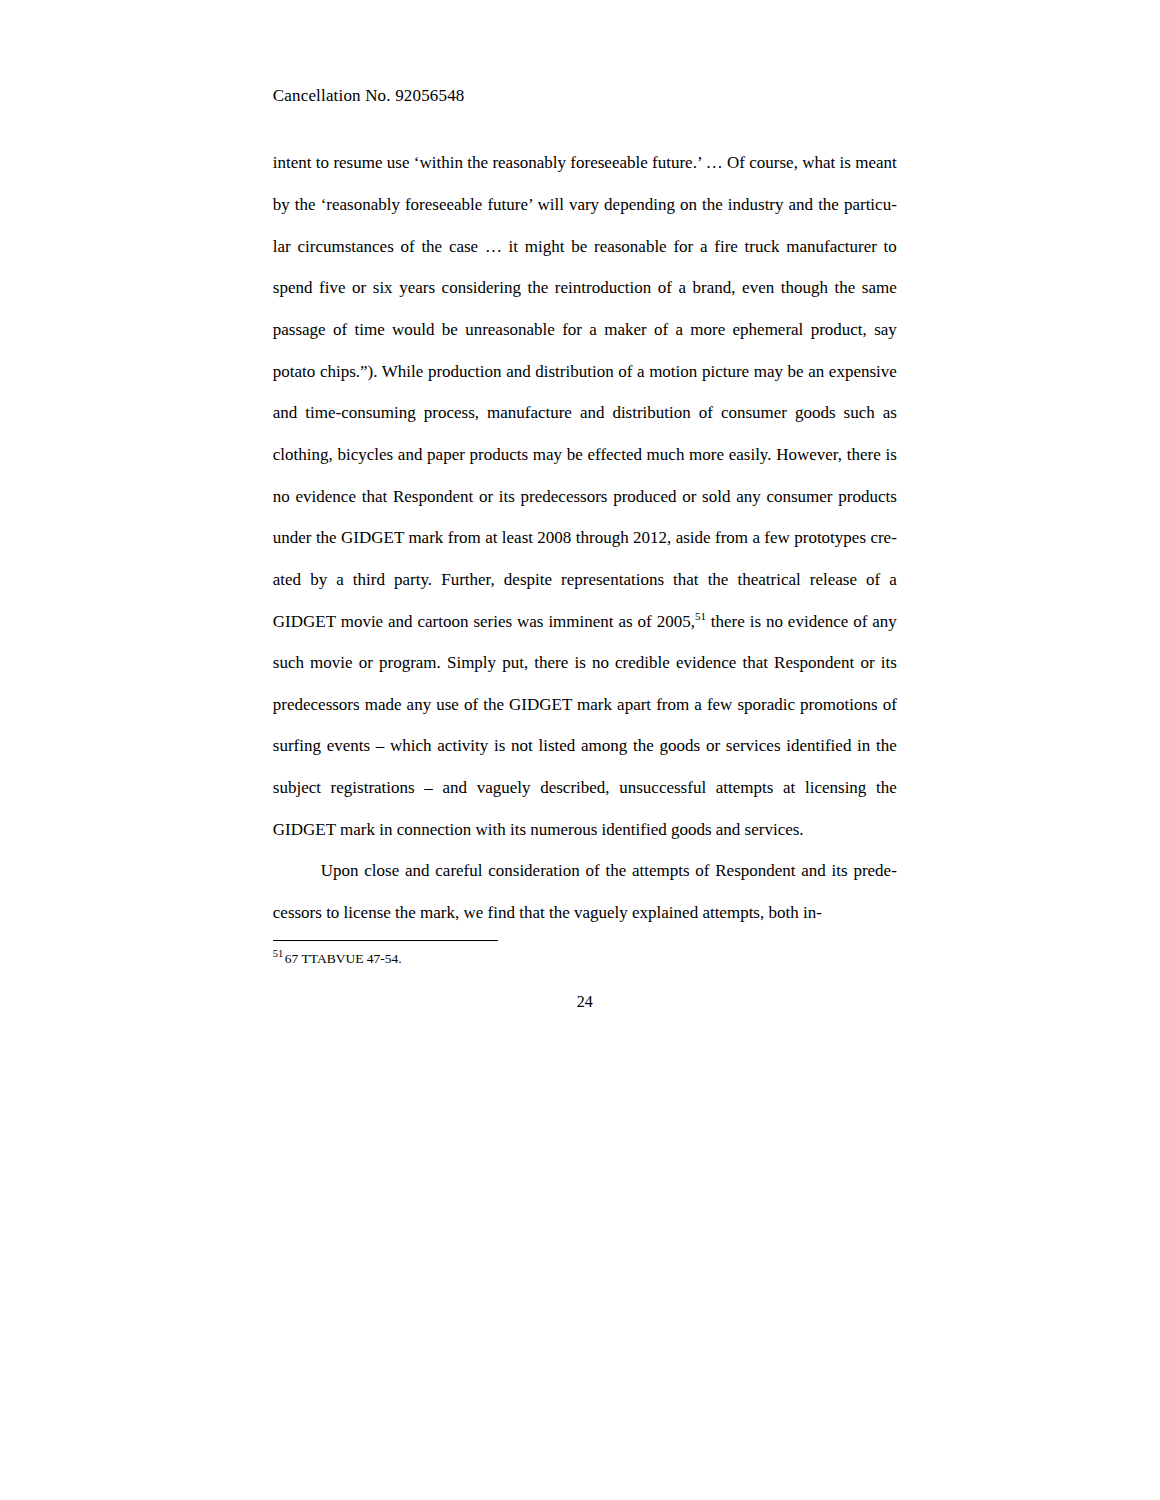Cancellation No. 92056548
intent to resume use ‘within the reasonably foreseeable future.’ … Of course, what is meant by the ‘reasonably foreseeable future’ will vary depending on the industry and the particular circumstances of the case … it might be reasonable for a fire truck manufacturer to spend five or six years considering the reintroduction of a brand, even though the same passage of time would be unreasonable for a maker of a more ephemeral product, say potato chips.”). While production and distribution of a motion picture may be an expensive and time-consuming process, manufacture and distribution of consumer goods such as clothing, bicycles and paper products may be effected much more easily. However, there is no evidence that Respondent or its predecessors produced or sold any consumer products under the GIDGET mark from at least 2008 through 2012, aside from a few prototypes created by a third party. Further, despite representations that the theatrical release of a GIDGET movie and cartoon series was imminent as of 2005,51 there is no evidence of any such movie or program. Simply put, there is no credible evidence that Respondent or its predecessors made any use of the GIDGET mark apart from a few sporadic promotions of surfing events – which activity is not listed among the goods or services identified in the subject registrations – and vaguely described, unsuccessful attempts at licensing the GIDGET mark in connection with its numerous identified goods and services.
Upon close and careful consideration of the attempts of Respondent and its predecessors to license the mark, we find that the vaguely explained attempts, both in-
5167 TTABVUE 47-54.
24